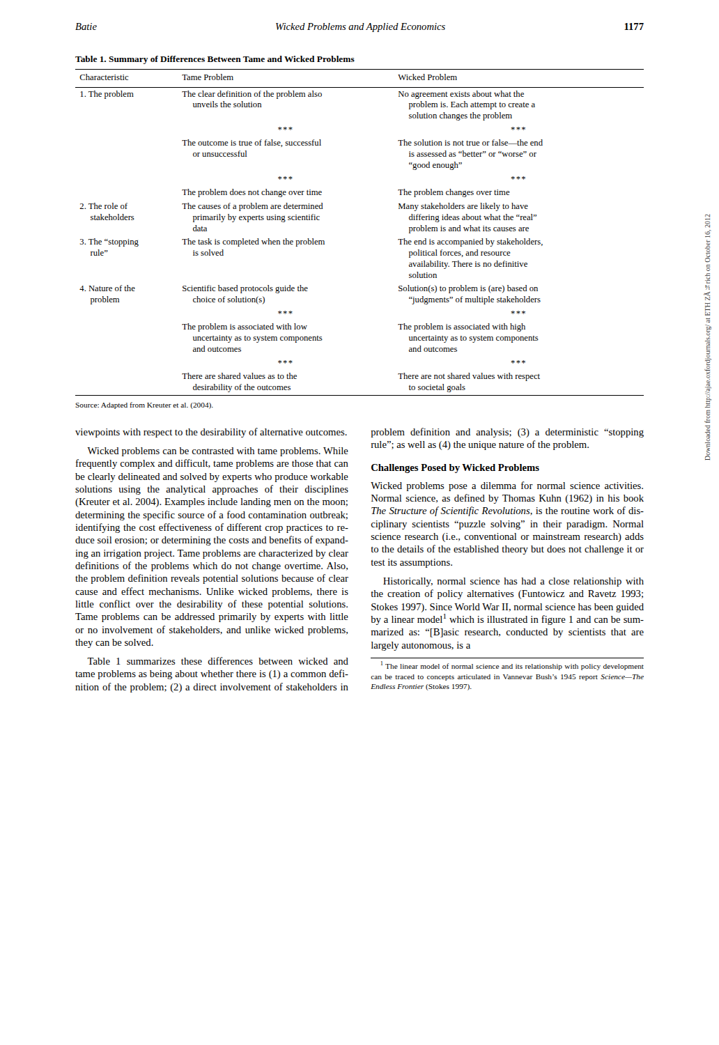Batie Wicked Problems and Applied Economics 1177
Downloaded from http://ajae.oxfordjournals.org/ at ETH ZÃ¼rich on October 16, 2012
Table 1. Summary of Differences Between Tame and Wicked Problems
| Characteristic | Tame Problem | Wicked Problem |
| --- | --- | --- |
| 1. The problem | The clear definition of the problem also unveils the solution | No agreement exists about what the problem is. Each attempt to create a solution changes the problem |
| | *** | *** |
| | The outcome is true of false, successful or unsuccessful | The solution is not true or false—the end is assessed as “better” or “worse” or “good enough” |
| | *** | *** |
| | The problem does not change over time | The problem changes over time |
| 2. The role of stakeholders | The causes of a problem are determined primarily by experts using scientific data | Many stakeholders are likely to have differing ideas about what the “real” problem is and what its causes are |
| 3. The “stopping rule” | The task is completed when the problem is solved | The end is accompanied by stakeholders, political forces, and resource availability. There is no definitive solution |
| 4. Nature of the problem | Scientific based protocols guide the choice of solution(s) | Solution(s) to problem is (are) based on “judgments” of multiple stakeholders |
| | *** | *** |
| | The problem is associated with low uncertainty as to system components and outcomes | The problem is associated with high uncertainty as to system components and outcomes |
| | *** | *** |
| | There are shared values as to the desirability of the outcomes | There are not shared values with respect to societal goals |
Source: Adapted from Kreuter et al. (2004).
viewpoints with respect to the desirability of alternative outcomes.
Wicked problems can be contrasted with tame problems. While frequently complex and difficult, tame problems are those that can be clearly delineated and solved by experts who produce workable solutions using the analytical approaches of their disciplines (Kreuter et al. 2004). Examples include landing men on the moon; determining the specific source of a food contamination outbreak; identifying the cost effectiveness of different crop practices to reduce soil erosion; or determining the costs and benefits of expanding an irrigation project. Tame problems are characterized by clear definitions of the problems which do not change overtime. Also, the problem definition reveals potential solutions because of clear cause and effect mechanisms. Unlike wicked problems, there is little conflict over the desirability of these potential solutions. Tame problems can be addressed primarily by experts with little or no involvement of stakeholders, and unlike wicked problems, they can be solved.
Table 1 summarizes these differences between wicked and tame problems as being about whether there is (1) a common definition of the problem; (2) a direct involvement of stakeholders in problem definition and analysis; (3) a deterministic “stopping rule”; as well as (4) the unique nature of the problem.
Challenges Posed by Wicked Problems
Wicked problems pose a dilemma for normal science activities. Normal science, as defined by Thomas Kuhn (1962) in his book The Structure of Scientific Revolutions, is the routine work of disciplinary scientists “puzzle solving” in their paradigm. Normal science research (i.e., conventional or mainstream research) adds to the details of the established theory but does not challenge it or test its assumptions.
Historically, normal science has had a close relationship with the creation of policy alternatives (Funtowicz and Ravetz 1993; Stokes 1997). Since World War II, normal science has been guided by a linear model1 which is illustrated in figure 1 and can be summarized as: “[B]asic research, conducted by scientists that are largely autonomous, is a
1 The linear model of normal science and its relationship with policy development can be traced to concepts articulated in Vannevar Bush’s 1945 report Science—The Endless Frontier (Stokes 1997).